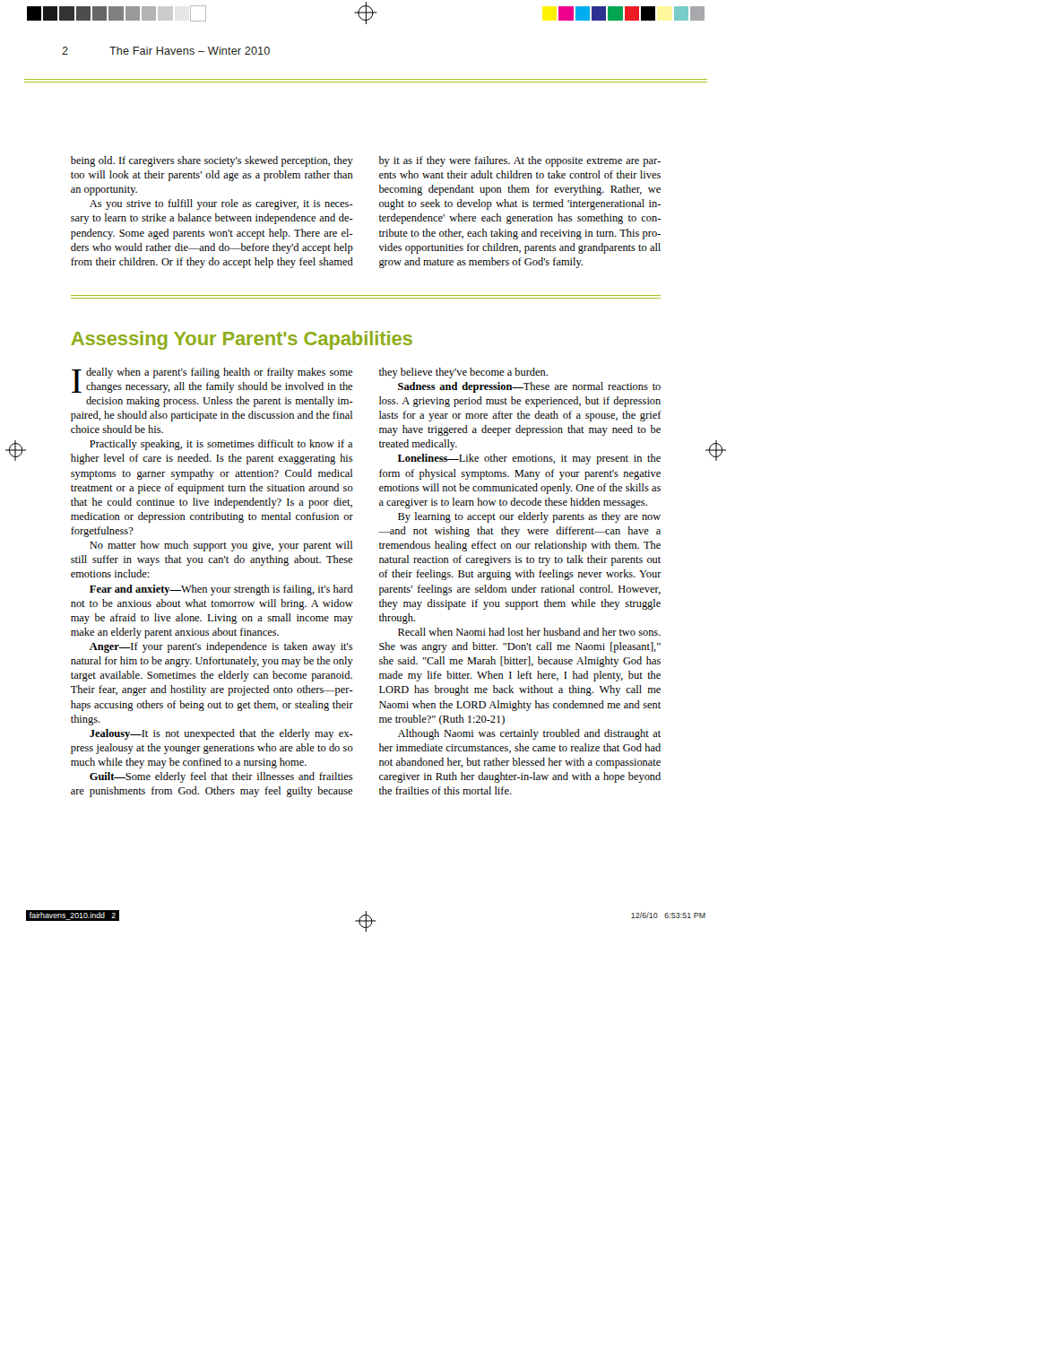2 The Fair Havens – Winter 2010
being old. If caregivers share society's skewed perception, they too will look at their parents' old age as a problem rather than an opportunity.
As you strive to fulfill your role as caregiver, it is necessary to learn to strike a balance between independence and dependency. Some aged parents won't accept help. There are elders who would rather die—and do—before they'd accept help from their children. Or if they do accept help they feel shamed by it as if they were failures. At the opposite extreme are parents who want their adult children to take control of their lives becoming dependant upon them for everything. Rather, we ought to seek to develop what is termed 'intergenerational interdependence' where each generation has something to contribute to the other, each taking and receiving in turn. This provides opportunities for children, parents and grandparents to all grow and mature as members of God's family.
Assessing Your Parent's Capabilities
Ideally when a parent's failing health or frailty makes some changes necessary, all the family should be involved in the decision making process. Unless the parent is mentally impaired, he should also participate in the discussion and the final choice should be his.
Practically speaking, it is sometimes difficult to know if a higher level of care is needed. Is the parent exaggerating his symptoms to garner sympathy or attention? Could medical treatment or a piece of equipment turn the situation around so that he could continue to live independently? Is a poor diet, medication or depression contributing to mental confusion or forgetfulness?
No matter how much support you give, your parent will still suffer in ways that you can't do anything about. These emotions include:
Fear and anxiety—When your strength is failing, it's hard not to be anxious about what tomorrow will bring. A widow may be afraid to live alone. Living on a small income may make an elderly parent anxious about finances.
Anger—If your parent's independence is taken away it's natural for him to be angry. Unfortunately, you may be the only target available. Sometimes the elderly can become paranoid. Their fear, anger and hostility are projected onto others—perhaps accusing others of being out to get them, or stealing their things.
Jealousy—It is not unexpected that the elderly may express jealousy at the younger generations who are able to do so much while they may be confined to a nursing home.
Guilt—Some elderly feel that their illnesses and frailties are punishments from God. Others may feel guilty because they believe they've become a burden.
Sadness and depression—These are normal reactions to loss. A grieving period must be experienced, but if depression lasts for a year or more after the death of a spouse, the grief may have triggered a deeper depression that may need to be treated medically.
Loneliness—Like other emotions, it may present in the form of physical symptoms. Many of your parent's negative emotions will not be communicated openly. One of the skills as a caregiver is to learn how to decode these hidden messages.
By learning to accept our elderly parents as they are now—and not wishing that they were different—can have a tremendous healing effect on our relationship with them. The natural reaction of caregivers is to try to talk their parents out of their feelings. But arguing with feelings never works. Your parents' feelings are seldom under rational control. However, they may dissipate if you support them while they struggle through.
Recall when Naomi had lost her husband and her two sons. She was angry and bitter. "Don't call me Naomi [pleasant]," she said. "Call me Marah [bitter], because Almighty God has made my life bitter. When I left here, I had plenty, but the LORD has brought me back without a thing. Why call me Naomi when the LORD Almighty has condemned me and sent me trouble?" (Ruth 1:20-21)
Although Naomi was certainly troubled and distraught at her immediate circumstances, she came to realize that God had not abandoned her, but rather blessed her with a compassionate caregiver in Ruth her daughter-in-law and with a hope beyond the frailties of this mortal life.
fairhavens_2010.indd 2
12/6/10 6:53:51 PM